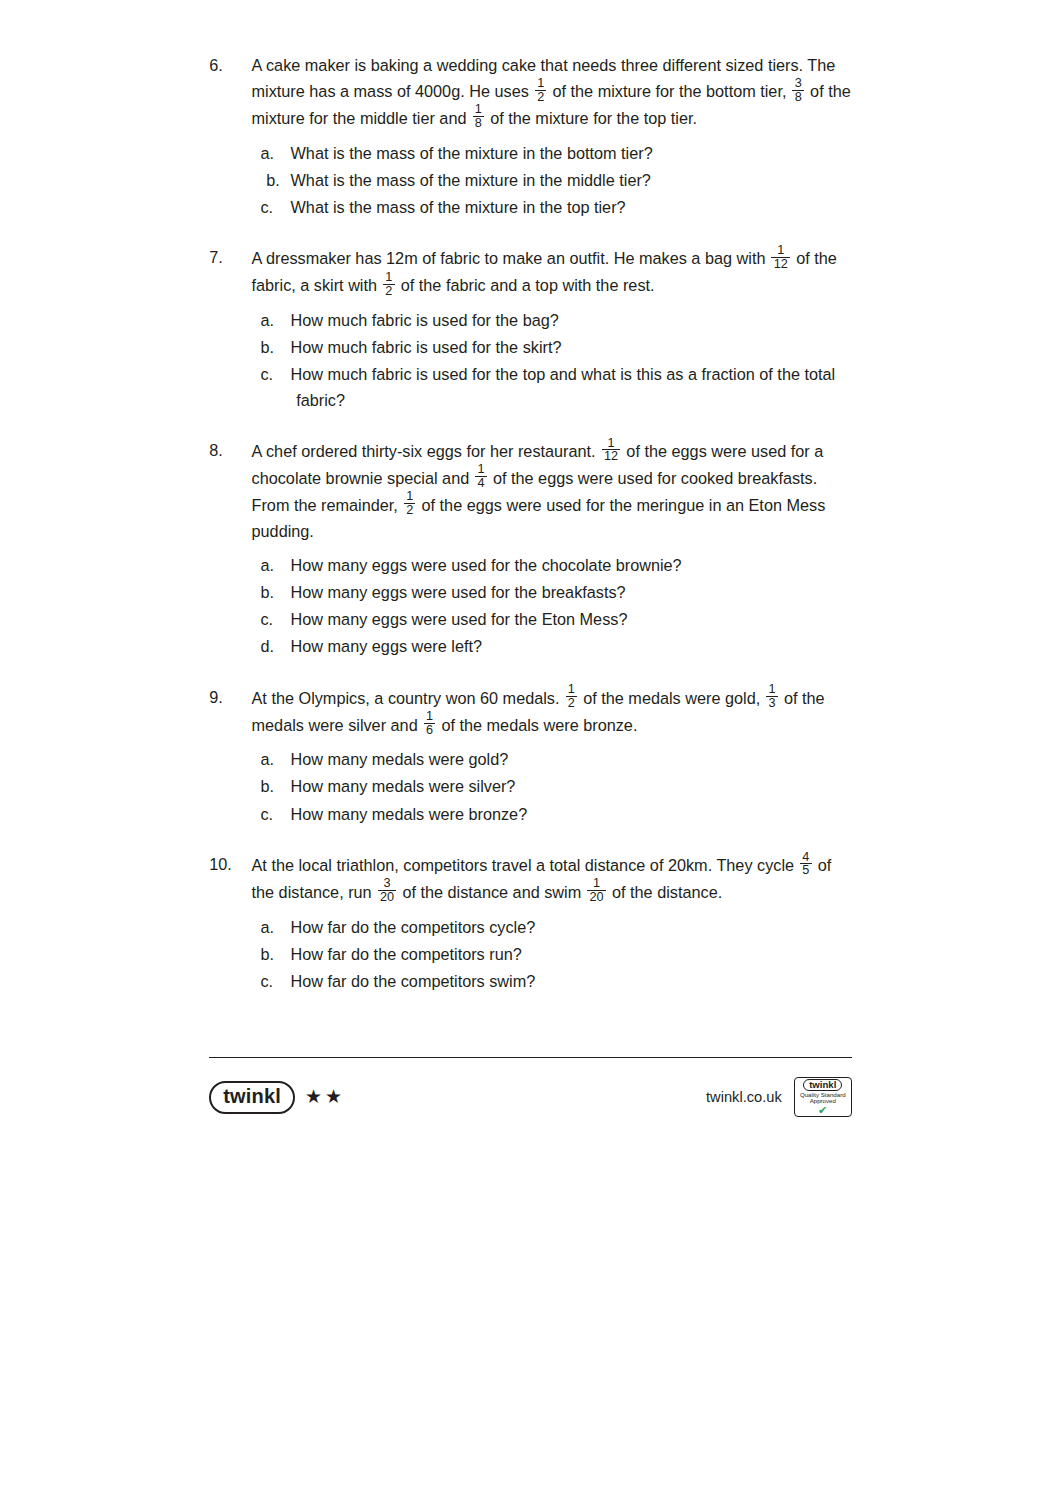A cake maker is baking a wedding cake that needs three different sized tiers. The mixture has a mass of 4000g. He uses 12 of the mixture for the bottom tier, 38 of the mixture for the middle tier and 18 of the mixture for the top tier.
What is the mass of the mixture in the bottom tier?
What is the mass of the mixture in the middle tier?
What is the mass of the mixture in the top tier?
A dressmaker has 12m of fabric to make an outfit. He makes a bag with 112 of the fabric, a skirt with 12 of the fabric and a top with the rest.
How much fabric is used for the bag?
How much fabric is used for the skirt?
How much fabric is used for the top and what is this as a fraction of the total fabric?
A chef ordered thirty-six eggs for her restaurant. 112 of the eggs were used for a chocolate brownie special and 14 of the eggs were used for cooked breakfasts. From the remainder, 12 of the eggs were used for the meringue in an Eton Mess pudding.
How many eggs were used for the chocolate brownie?
How many eggs were used for the breakfasts?
How many eggs were used for the Eton Mess?
How many eggs were left?
At the Olympics, a country won 60 medals. 12 of the medals were gold, 13 of the medals were silver and 16 of the medals were bronze.
How many medals were gold?
How many medals were silver?
How many medals were bronze?
At the local triathlon, competitors travel a total distance of 20km. They cycle 45 of the distance, run 320 of the distance and swim 120 of the distance.
How far do the competitors cycle?
How far do the competitors run?
How far do the competitors swim?
twinkl ★★
twinkl.co.uk
twinkl Quality Standard Approved ✔